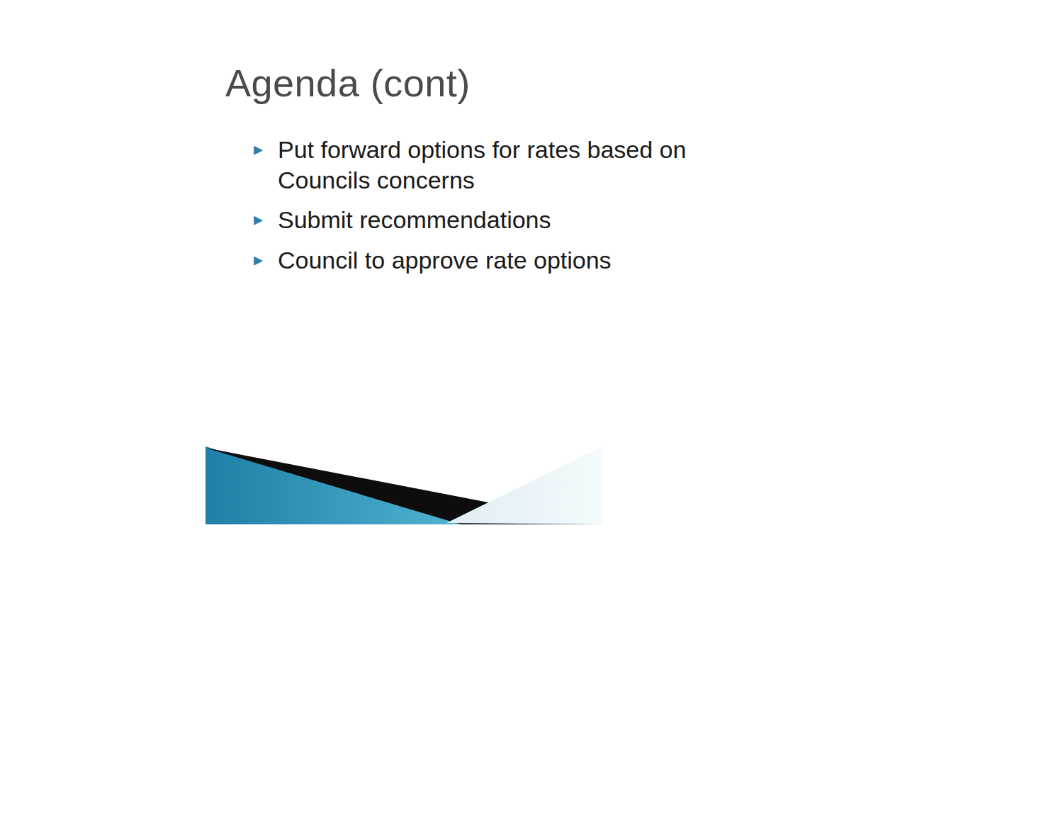Agenda (cont)
Put forward options for rates based on Councils concerns
Submit recommendations
Council to approve rate options